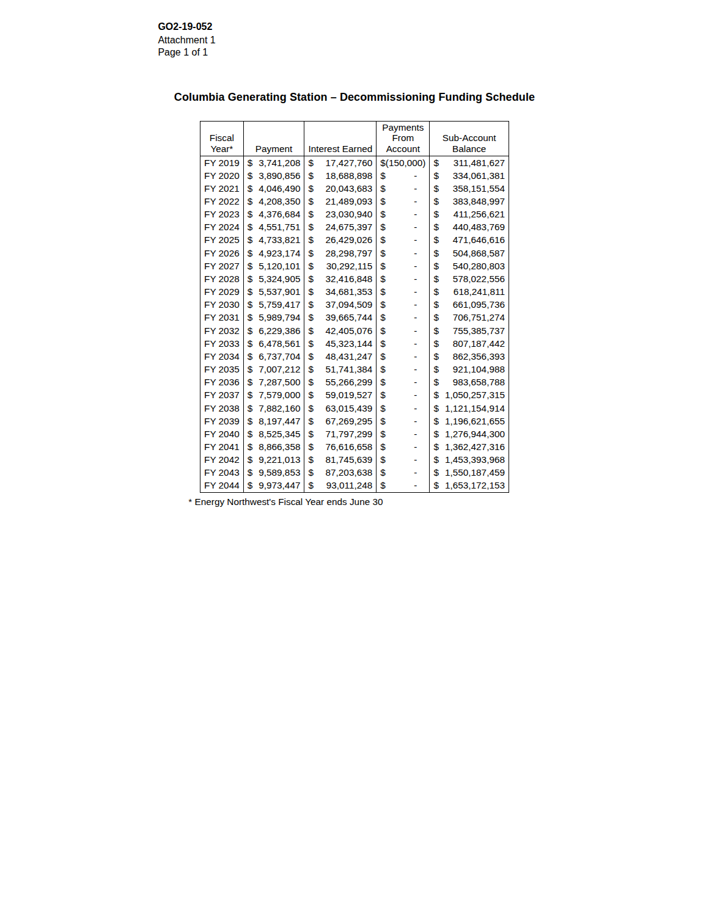GO2-19-052
Attachment 1
Page 1 of 1
Columbia Generating Station – Decommissioning Funding Schedule
| Fiscal Year* | Payment | Interest Earned | Payments From Account | Sub-Account Balance |
| --- | --- | --- | --- | --- |
| FY 2019 | $ 3,741,208 | $ 17,427,760 | $(150,000) | $ 311,481,627 |
| FY 2020 | $ 3,890,856 | $ 18,688,898 | $ - | $ 334,061,381 |
| FY 2021 | $ 4,046,490 | $ 20,043,683 | $ - | $ 358,151,554 |
| FY 2022 | $ 4,208,350 | $ 21,489,093 | $ - | $ 383,848,997 |
| FY 2023 | $ 4,376,684 | $ 23,030,940 | $ - | $ 411,256,621 |
| FY 2024 | $ 4,551,751 | $ 24,675,397 | $ - | $ 440,483,769 |
| FY 2025 | $ 4,733,821 | $ 26,429,026 | $ - | $ 471,646,616 |
| FY 2026 | $ 4,923,174 | $ 28,298,797 | $ - | $ 504,868,587 |
| FY 2027 | $ 5,120,101 | $ 30,292,115 | $ - | $ 540,280,803 |
| FY 2028 | $ 5,324,905 | $ 32,416,848 | $ - | $ 578,022,556 |
| FY 2029 | $ 5,537,901 | $ 34,681,353 | $ - | $ 618,241,811 |
| FY 2030 | $ 5,759,417 | $ 37,094,509 | $ - | $ 661,095,736 |
| FY 2031 | $ 5,989,794 | $ 39,665,744 | $ - | $ 706,751,274 |
| FY 2032 | $ 6,229,386 | $ 42,405,076 | $ - | $ 755,385,737 |
| FY 2033 | $ 6,478,561 | $ 45,323,144 | $ - | $ 807,187,442 |
| FY 2034 | $ 6,737,704 | $ 48,431,247 | $ - | $ 862,356,393 |
| FY 2035 | $ 7,007,212 | $ 51,741,384 | $ - | $ 921,104,988 |
| FY 2036 | $ 7,287,500 | $ 55,266,299 | $ - | $ 983,658,788 |
| FY 2037 | $ 7,579,000 | $ 59,019,527 | $ - | $ 1,050,257,315 |
| FY 2038 | $ 7,882,160 | $ 63,015,439 | $ - | $ 1,121,154,914 |
| FY 2039 | $ 8,197,447 | $ 67,269,295 | $ - | $ 1,196,621,655 |
| FY 2040 | $ 8,525,345 | $ 71,797,299 | $ - | $ 1,276,944,300 |
| FY 2041 | $ 8,866,358 | $ 76,616,658 | $ - | $ 1,362,427,316 |
| FY 2042 | $ 9,221,013 | $ 81,745,639 | $ - | $ 1,453,393,968 |
| FY 2043 | $ 9,589,853 | $ 87,203,638 | $ - | $ 1,550,187,459 |
| FY 2044 | $ 9,973,447 | $ 93,011,248 | $ - | $ 1,653,172,153 |
* Energy Northwest's Fiscal Year ends June 30